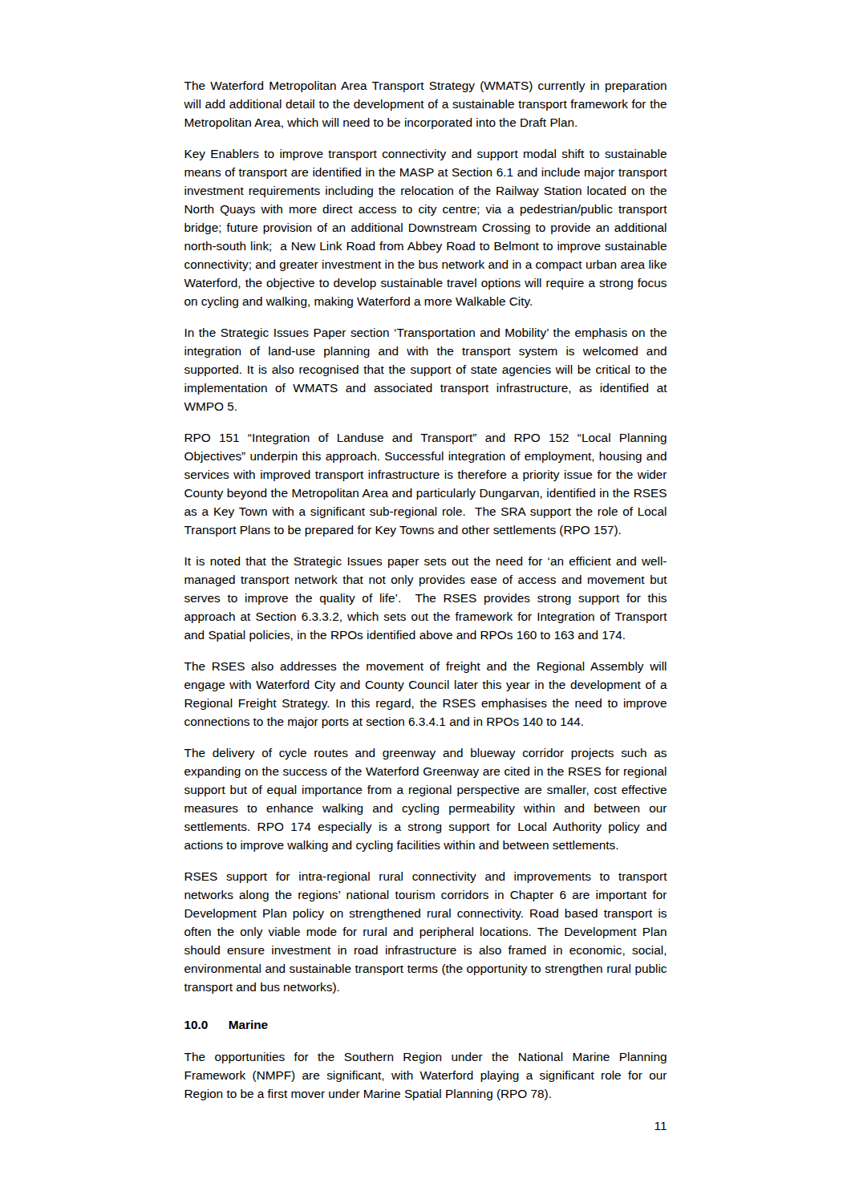The Waterford Metropolitan Area Transport Strategy (WMATS) currently in preparation will add additional detail to the development of a sustainable transport framework for the Metropolitan Area, which will need to be incorporated into the Draft Plan.
Key Enablers to improve transport connectivity and support modal shift to sustainable means of transport are identified in the MASP at Section 6.1 and include major transport investment requirements including the relocation of the Railway Station located on the North Quays with more direct access to city centre; via a pedestrian/public transport bridge; future provision of an additional Downstream Crossing to provide an additional north-south link; a New Link Road from Abbey Road to Belmont to improve sustainable connectivity; and greater investment in the bus network and in a compact urban area like Waterford, the objective to develop sustainable travel options will require a strong focus on cycling and walking, making Waterford a more Walkable City.
In the Strategic Issues Paper section ‘Transportation and Mobility’ the emphasis on the integration of land-use planning and with the transport system is welcomed and supported. It is also recognised that the support of state agencies will be critical to the implementation of WMATS and associated transport infrastructure, as identified at WMPO 5.
RPO 151 “Integration of Landuse and Transport” and RPO 152 “Local Planning Objectives” underpin this approach. Successful integration of employment, housing and services with improved transport infrastructure is therefore a priority issue for the wider County beyond the Metropolitan Area and particularly Dungarvan, identified in the RSES as a Key Town with a significant sub-regional role. The SRA support the role of Local Transport Plans to be prepared for Key Towns and other settlements (RPO 157).
It is noted that the Strategic Issues paper sets out the need for ‘an efficient and well-managed transport network that not only provides ease of access and movement but serves to improve the quality of life’. The RSES provides strong support for this approach at Section 6.3.3.2, which sets out the framework for Integration of Transport and Spatial policies, in the RPOs identified above and RPOs 160 to 163 and 174.
The RSES also addresses the movement of freight and the Regional Assembly will engage with Waterford City and County Council later this year in the development of a Regional Freight Strategy. In this regard, the RSES emphasises the need to improve connections to the major ports at section 6.3.4.1 and in RPOs 140 to 144.
The delivery of cycle routes and greenway and blueway corridor projects such as expanding on the success of the Waterford Greenway are cited in the RSES for regional support but of equal importance from a regional perspective are smaller, cost effective measures to enhance walking and cycling permeability within and between our settlements. RPO 174 especially is a strong support for Local Authority policy and actions to improve walking and cycling facilities within and between settlements.
RSES support for intra-regional rural connectivity and improvements to transport networks along the regions’ national tourism corridors in Chapter 6 are important for Development Plan policy on strengthened rural connectivity. Road based transport is often the only viable mode for rural and peripheral locations. The Development Plan should ensure investment in road infrastructure is also framed in economic, social, environmental and sustainable transport terms (the opportunity to strengthen rural public transport and bus networks).
10.0 Marine
The opportunities for the Southern Region under the National Marine Planning Framework (NMPF) are significant, with Waterford playing a significant role for our Region to be a first mover under Marine Spatial Planning (RPO 78).
11